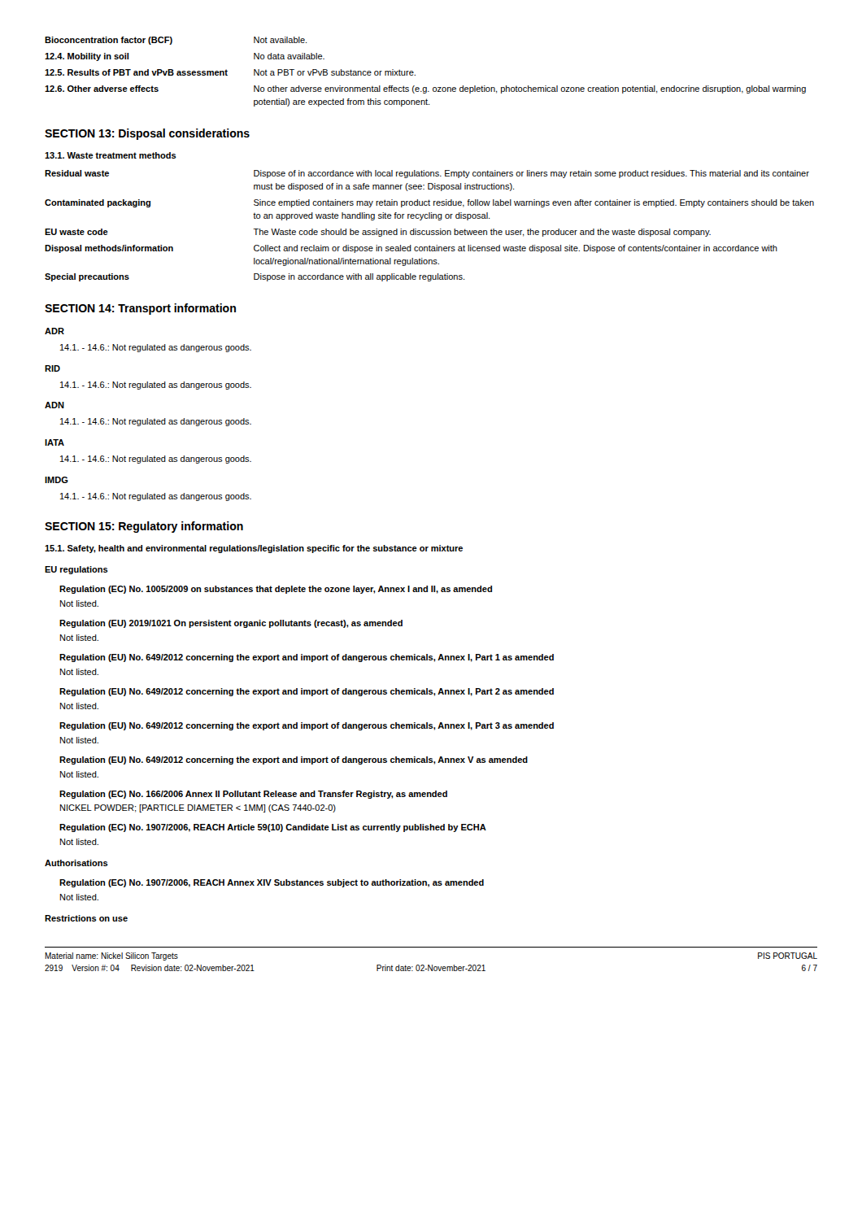| Bioconcentration factor (BCF) | Not available. |
| 12.4. Mobility in soil | No data available. |
| 12.5. Results of PBT and vPvB assessment | Not a PBT or vPvB substance or mixture. |
| 12.6. Other adverse effects | No other adverse environmental effects (e.g. ozone depletion, photochemical ozone creation potential, endocrine disruption, global warming potential) are expected from this component. |
SECTION 13: Disposal considerations
13.1. Waste treatment methods
| Residual waste | Dispose of in accordance with local regulations. Empty containers or liners may retain some product residues. This material and its container must be disposed of in a safe manner (see: Disposal instructions). |
| Contaminated packaging | Since emptied containers may retain product residue, follow label warnings even after container is emptied. Empty containers should be taken to an approved waste handling site for recycling or disposal. |
| EU waste code | The Waste code should be assigned in discussion between the user, the producer and the waste disposal company. |
| Disposal methods/information | Collect and reclaim or dispose in sealed containers at licensed waste disposal site. Dispose of contents/container in accordance with local/regional/national/international regulations. |
| Special precautions | Dispose in accordance with all applicable regulations. |
SECTION 14: Transport information
ADR
14.1. - 14.6.: Not regulated as dangerous goods.
RID
14.1. - 14.6.: Not regulated as dangerous goods.
ADN
14.1. - 14.6.: Not regulated as dangerous goods.
IATA
14.1. - 14.6.: Not regulated as dangerous goods.
IMDG
14.1. - 14.6.: Not regulated as dangerous goods.
SECTION 15: Regulatory information
15.1. Safety, health and environmental regulations/legislation specific for the substance or mixture
EU regulations
Regulation (EC) No. 1005/2009 on substances that deplete the ozone layer, Annex I and II, as amended
Not listed.
Regulation (EU) 2019/1021 On persistent organic pollutants (recast), as amended
Not listed.
Regulation (EU) No. 649/2012 concerning the export and import of dangerous chemicals, Annex I, Part 1 as amended
Not listed.
Regulation (EU) No. 649/2012 concerning the export and import of dangerous chemicals, Annex I, Part 2 as amended
Not listed.
Regulation (EU) No. 649/2012 concerning the export and import of dangerous chemicals, Annex I, Part 3 as amended
Not listed.
Regulation (EU) No. 649/2012 concerning the export and import of dangerous chemicals, Annex V as amended
Not listed.
Regulation (EC) No. 166/2006 Annex II Pollutant Release and Transfer Registry, as amended
NICKEL POWDER; [PARTICLE DIAMETER < 1MM] (CAS 7440-02-0)
Regulation (EC) No. 1907/2006, REACH Article 59(10) Candidate List as currently published by ECHA
Not listed.
Authorisations
Regulation (EC) No. 1907/2006, REACH Annex XIV Substances subject to authorization, as amended
Not listed.
Restrictions on use
Material name: Nickel Silicon Targets
PIS PORTUGAL
2919 Version #: 04 Revision date: 02-November-2021
Print date: 02-November-2021
6 / 7